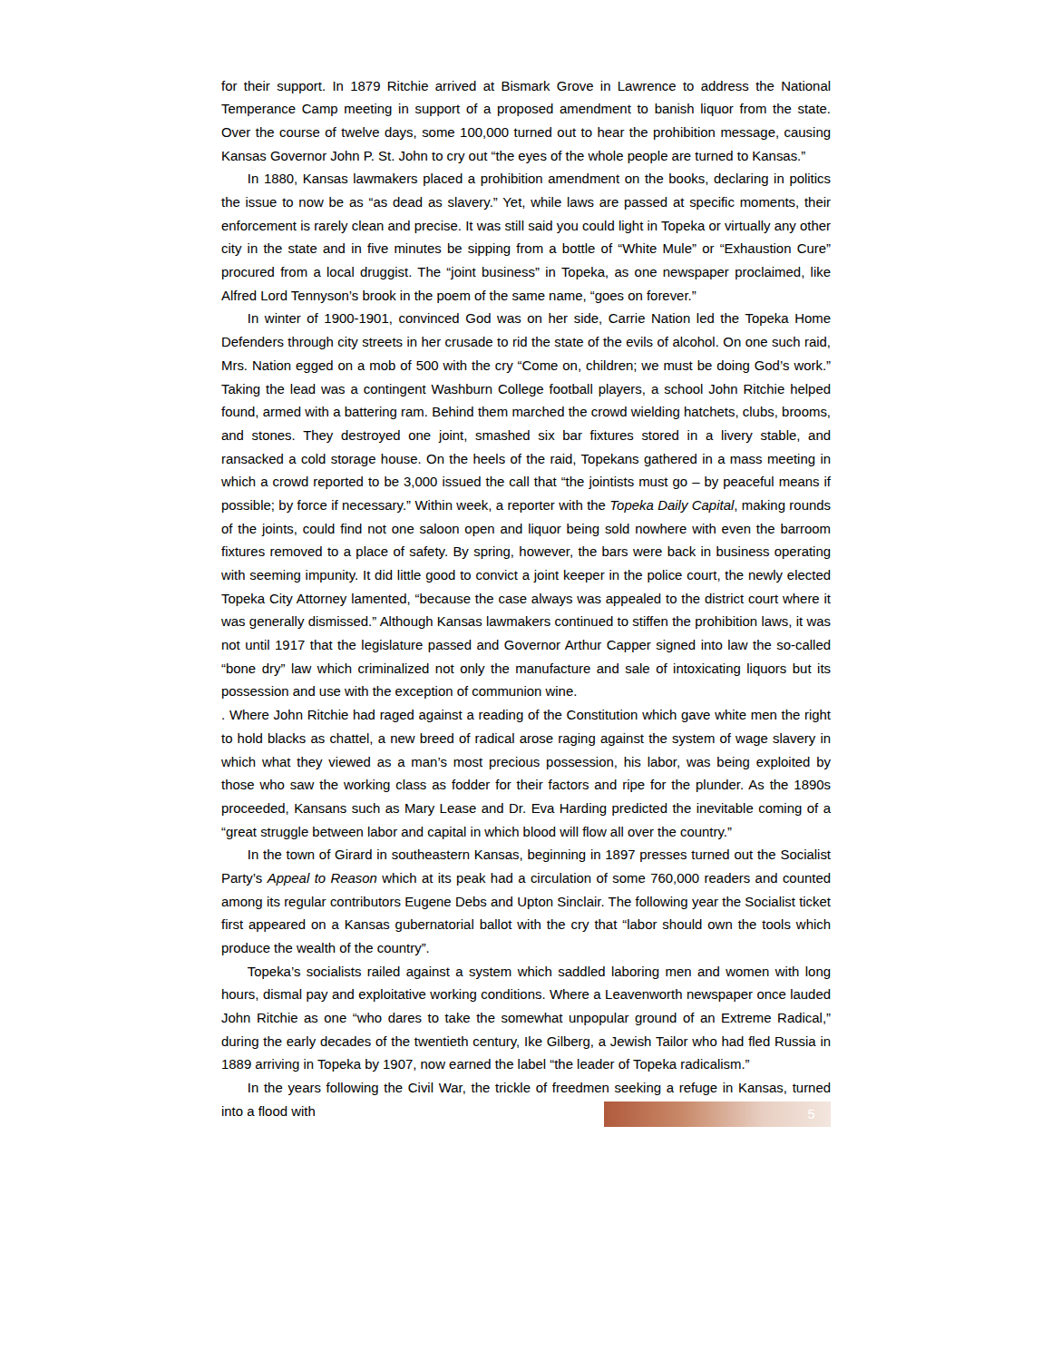for their support. In 1879 Ritchie arrived at Bismark Grove in Lawrence to address the National Temperance Camp meeting in support of a proposed amendment to banish liquor from the state. Over the course of twelve days, some 100,000 turned out to hear the prohibition message, causing Kansas Governor John P. St. John to cry out “the eyes of the whole people are turned to Kansas.”
In 1880, Kansas lawmakers placed a prohibition amendment on the books, declaring in politics the issue to now be as “as dead as slavery.” Yet, while laws are passed at specific moments, their enforcement is rarely clean and precise. It was still said you could light in Topeka or virtually any other city in the state and in five minutes be sipping from a bottle of “White Mule” or “Exhaustion Cure” procured from a local druggist. The “joint business” in Topeka, as one newspaper proclaimed, like Alfred Lord Tennyson’s brook in the poem of the same name, “goes on forever.”
In winter of 1900-1901, convinced God was on her side, Carrie Nation led the Topeka Home Defenders through city streets in her crusade to rid the state of the evils of alcohol. On one such raid, Mrs. Nation egged on a mob of 500 with the cry “Come on, children; we must be doing God’s work.” Taking the lead was a contingent Washburn College football players, a school John Ritchie helped found, armed with a battering ram. Behind them marched the crowd wielding hatchets, clubs, brooms, and stones. They destroyed one joint, smashed six bar fixtures stored in a livery stable, and ransacked a cold storage house. On the heels of the raid, Topekans gathered in a mass meeting in which a crowd reported to be 3,000 issued the call that “the jointists must go – by peaceful means if possible; by force if necessary.” Within week, a reporter with the Topeka Daily Capital, making rounds of the joints, could find not one saloon open and liquor being sold nowhere with even the barroom fixtures removed to a place of safety. By spring, however, the bars were back in business operating with seeming impunity. It did little good to convict a joint keeper in the police court, the newly elected Topeka City Attorney lamented, “because the case always was appealed to the district court where it was generally dismissed.” Although Kansas lawmakers continued to stiffen the prohibition laws, it was not until 1917 that the legislature passed and Governor Arthur Capper signed into law the so-called “bone dry” law which criminalized not only the manufacture and sale of intoxicating liquors but its possession and use with the exception of communion wine.
. Where John Ritchie had raged against a reading of the Constitution which gave white men the right to hold blacks as chattel, a new breed of radical arose raging against the system of wage slavery in which what they viewed as a man’s most precious possession, his labor, was being exploited by those who saw the working class as fodder for their factors and ripe for the plunder. As the 1890s proceeded, Kansans such as Mary Lease and Dr. Eva Harding predicted the inevitable coming of a “great struggle between labor and capital in which blood will flow all over the country.”
In the town of Girard in southeastern Kansas, beginning in 1897 presses turned out the Socialist Party’s Appeal to Reason which at its peak had a circulation of some 760,000 readers and counted among its regular contributors Eugene Debs and Upton Sinclair. The following year the Socialist ticket first appeared on a Kansas gubernatorial ballot with the cry that “labor should own the tools which produce the wealth of the country”.
Topeka’s socialists railed against a system which saddled laboring men and women with long hours, dismal pay and exploitative working conditions. Where a Leavenworth newspaper once lauded John Ritchie as one “who dares to take the somewhat unpopular ground of an Extreme Radical,” during the early decades of the twentieth century, Ike Gilberg, a Jewish Tailor who had fled Russia in 1889 arriving in Topeka by 1907, now earned the label “the leader of Topeka radicalism.”
In the years following the Civil War, the trickle of freedmen seeking a refuge in Kansas, turned into a flood with
5